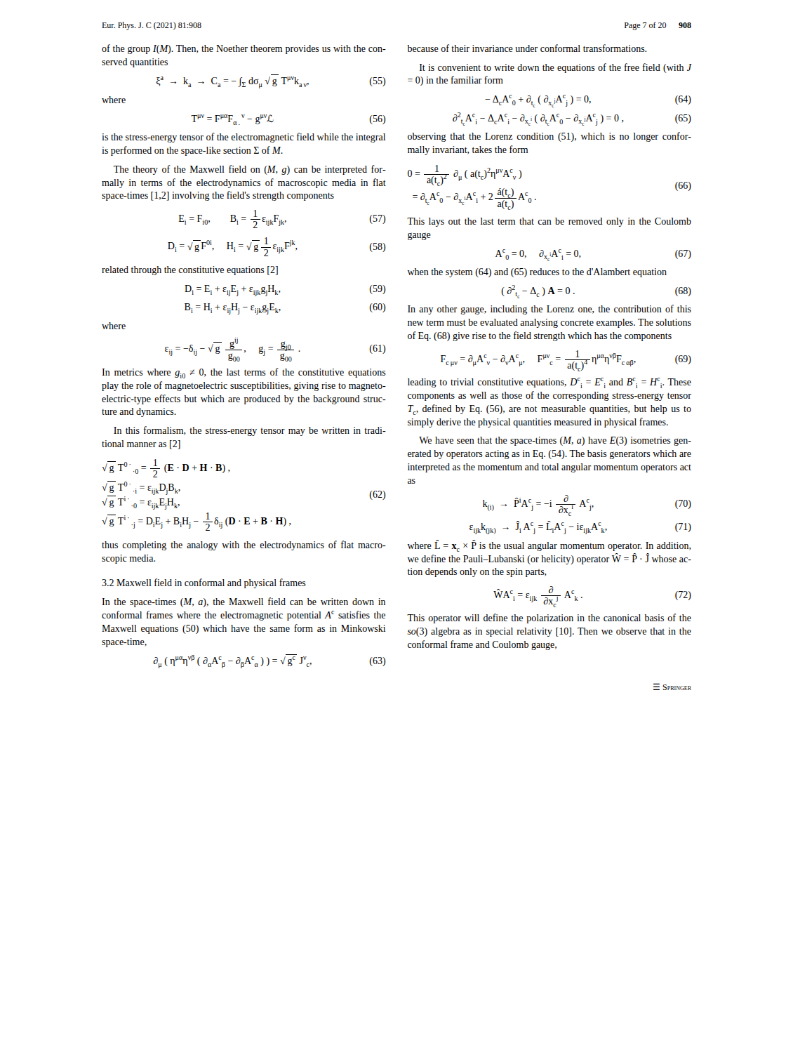Eur. Phys. J. C (2021) 81:908
Page 7 of 20 908
of the group I(M). Then, the Noether theorem provides us with the conserved quantities
ξa → ka → Ca = − ∫Σ dσμ √g Tμνka ν,
(55)
where
Tμν = FμαFα . ν − gμνℒ
(56)
is the stress-energy tensor of the electromagnetic field while the integral is performed on the space-like section Σ of M.
The theory of the Maxwell field on (M, g) can be interpreted formally in terms of the electrodynamics of macroscopic media in flat space-times [1,2] involving the field's strength components
Ei = Fi0, Bi = 12εijkFjk,
(57)
Di = √g F0i, Hi = √g 12εijkFjk,
(58)
related through the constitutive equations [2]
Di = Ei + εijEj + εijkgjHk,
(59)
Bi = Hi + εijHj − εijkgjEk,
(60)
where
εij = −δij − √g gij g00, gj = gj0 g00 .
(61)
In metrics where gi0 ≠ 0, the last terms of the constitutive equations play the role of magnetoelectric susceptibilities, giving rise to magnetoelectric-type effects but which are produced by the background structure and dynamics.
In this formalism, the stress-energy tensor may be written in traditional manner as [2]
√g T0 · ·0 = 12 (E · D + H · B) ,
√g T0 · ·i = εijkDjBk,
√g Ti · ·0 = εijkEjHk,
√g Ti · ·j = DiEj + BiHj − 12δij (D · E + B · H) ,
(62)
thus completing the analogy with the electrodynamics of flat macroscopic media.
3.2 Maxwell field in conformal and physical frames
In the space-times (M, a), the Maxwell field can be written down in conformal frames where the electromagnetic potential Ac satisfies the Maxwell equations (50) which have the same form as in Minkowski space-time,
∂μ ( ημαηνβ ( ∂αAcβ − ∂βAcα ) ) = √gc Jνc,
(63)
because of their invariance under conformal transformations.
It is convenient to write down the equations of the free field (with J = 0) in the familiar form
− ΔcAc0 + ∂tc ( ∂xcjAcj ) = 0,
(64)
∂2tcAci − ΔcAci − ∂xci ( ∂tcAc0 − ∂xcjAcj ) = 0 ,
(65)
observing that the Lorenz condition (51), which is no longer conformally invariant, takes the form
0 = 1 a(tc)2 ∂μ ( a(tc)2ημνAcν )
= ∂tcAc0 − ∂xciAci + 2á(tc) a(tc) Ac0 .
(66)
This lays out the last term that can be removed only in the Coulomb gauge
Ac0 = 0, ∂xciAci = 0,
(67)
when the system (64) and (65) reduces to the d'Alambert equation
( ∂2tc − Δc ) A = 0 .
(68)
In any other gauge, including the Lorenz one, the contribution of this new term must be evaluated analysing concrete examples. The solutions of Eq. (68) give rise to the field strength which has the components
Fc μν = ∂μAcν − ∂νAcμ, Fμνc = 1 a(tc)4ημαηνβFc αβ,
(69)
leading to trivial constitutive equations, Dci = Eci and Bci = Hci. These components as well as those of the corresponding stress-energy tensor Tc, defined by Eq. (56), are not measurable quantities, but help us to simply derive the physical quantities measured in physical frames.
We have seen that the space-times (M, a) have E(3) isometries generated by operators acting as in Eq. (54). The basis generators which are interpreted as the momentum and total angular momentum operators act as
k(i) → P̂iAcj = −i ∂∂xci Acj,
(70)
εijkk(jk) → Ĵi Acj = L̂iAcj − iεijkAck,
(71)
where L̂ = xc × P̂ is the usual angular momentum operator. In addition, we define the Pauli–Lubanski (or helicity) operator Ŵ = P̂ · Ĵ whose action depends only on the spin parts,
ŴAci = εijk ∂∂xcj Ack .
(72)
This operator will define the polarization in the canonical basis of the so(3) algebra as in special relativity [10]. Then we observe that in the conformal frame and Coulomb gauge,
☰ Springer